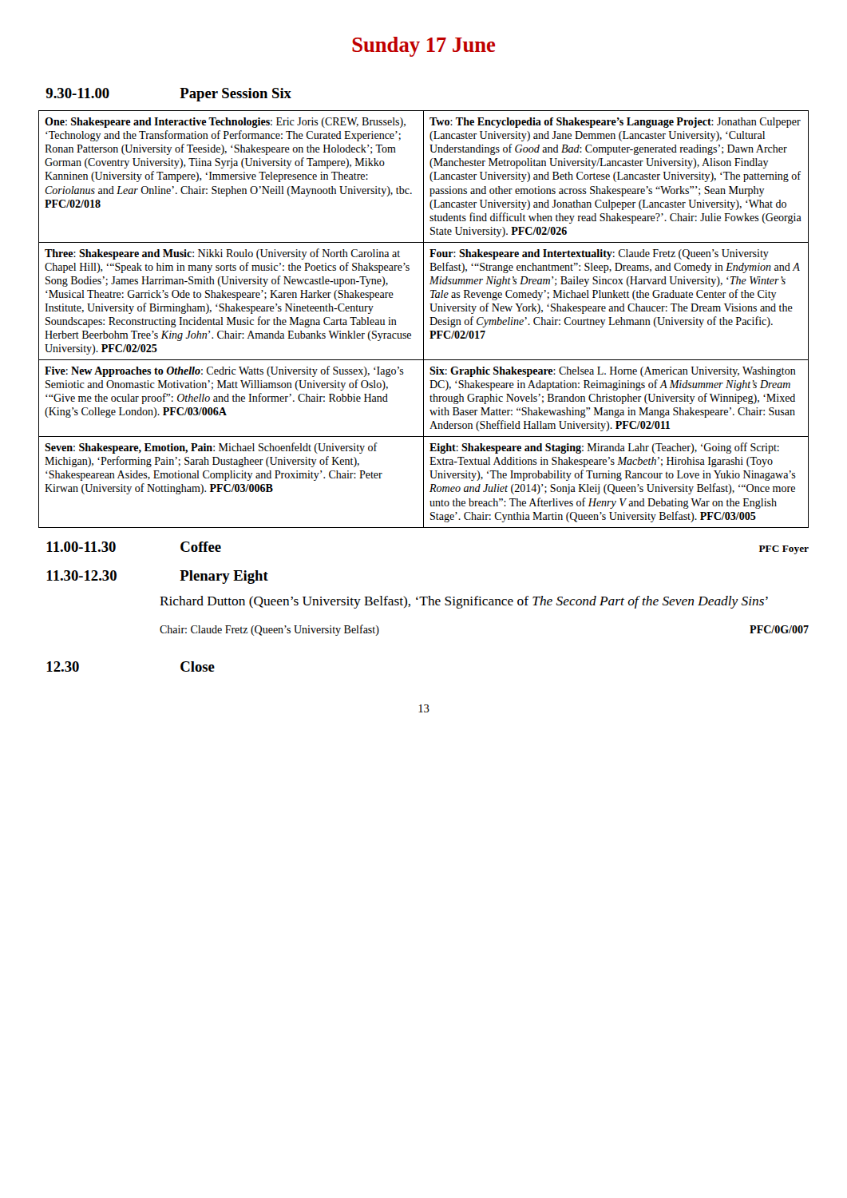Sunday 17 June
9.30-11.00 Paper Session Six
| One : Shakespeare and Interactive Technologies : Eric Joris (CREW, Brussels), ‘Technology and the Transformation of Performance: The Curated Experience’; Ronan Patterson (University of Teeside), ‘Shakespeare on the Holodeck’; Tom Gorman (Coventry University), Tiina Syrja (University of Tampere), Mikko Kanninen (University of Tampere), ‘Immersive Telepresence in Theatre: Coriolanus and Lear Online’. Chair: Stephen O’Neill (Maynooth University), tbc. PFC/02/018 | Two : The Encyclopedia of Shakespeare’s Language Project : Jonathan Culpeper (Lancaster University) and Jane Demmen (Lancaster University), ‘Cultural Understandings of Good and Bad : Computer-generated readings’; Dawn Archer (Manchester Metropolitan University/Lancaster University), Alison Findlay (Lancaster University) and Beth Cortese (Lancaster University), ‘The patterning of passions and other emotions across Shakespeare’s “Works”’; Sean Murphy (Lancaster University) and Jonathan Culpeper (Lancaster University), ‘What do students find difficult when they read Shakespeare?’. Chair: Julie Fowkes (Georgia State University). PFC/02/026 |
| Three : Shakespeare and Music : Nikki Roulo (University of North Carolina at Chapel Hill), ‘“Speak to him in many sorts of music’: the Poetics of Shakspeare’s Song Bodies’; James Harriman-Smith (University of Newcastle-upon-Tyne), ‘Musical Theatre: Garrick’s Ode to Shakespeare’; Karen Harker (Shakespeare Institute, University of Birmingham), ‘Shakespeare’s Nineteenth-Century Soundscapes: Reconstructing Incidental Music for the Magna Carta Tableau in Herbert Beerbohm Tree’s King John ’. Chair: Amanda Eubanks Winkler (Syracuse University). PFC/02/025 | Four : Shakespeare and Intertextuality : Claude Fretz (Queen’s University Belfast), ‘“Strange enchantment”: Sleep, Dreams, and Comedy in Endymion and A Midsummer Night’s Dream ’; Bailey Sincox (Harvard University), ‘ The Winter’s Tale as Revenge Comedy’; Michael Plunkett (the Graduate Center of the City University of New York), ‘Shakespeare and Chaucer: The Dream Visions and the Design of Cymbeline ’. Chair: Courtney Lehmann (University of the Pacific). PFC/02/017 |
| Five : New Approaches to Othello : Cedric Watts (University of Sussex), ‘Iago’s Semiotic and Onomastic Motivation’; Matt Williamson (University of Oslo), ‘“Give me the ocular proof”: Othello and the Informer’. Chair: Robbie Hand (King’s College London). PFC/03/006A | Six : Graphic Shakespeare : Chelsea L. Horne (American University, Washington DC), ‘Shakespeare in Adaptation: Reimaginings of A Midsummer Night’s Dream through Graphic Novels’; Brandon Christopher (University of Winnipeg), ‘Mixed with Baser Matter: “Shakewashing” Manga in Manga Shakespeare’. Chair: Susan Anderson (Sheffield Hallam University). PFC/02/011 |
| Seven : Shakespeare, Emotion, Pain : Michael Schoenfeldt (University of Michigan), ‘Performing Pain’; Sarah Dustagheer (University of Kent), ‘Shakespearean Asides, Emotional Complicity and Proximity’. Chair: Peter Kirwan (University of Nottingham). PFC/03/006B | Eight : Shakespeare and Staging : Miranda Lahr (Teacher), ‘Going off Script: Extra-Textual Additions in Shakespeare’s Macbeth ’; Hirohisa Igarashi (Toyo University), ‘The Improbability of Turning Rancour to Love in Yukio Ninagawa’s Romeo and Juliet (2014)’; Sonja Kleij (Queen’s University Belfast), ‘“Once more unto the breach”: The Afterlives of Henry V and Debating War on the English Stage’. Chair: Cynthia Martin (Queen’s University Belfast). PFC/03/005 |
11.00-11.30 Coffee PFC Foyer
11.30-12.30 Plenary Eight
Richard Dutton (Queen’s University Belfast), ‘The Significance of The Second Part of the Seven Deadly Sins’
Chair: Claude Fretz (Queen’s University Belfast) PFC/0G/007
12.30 Close
13